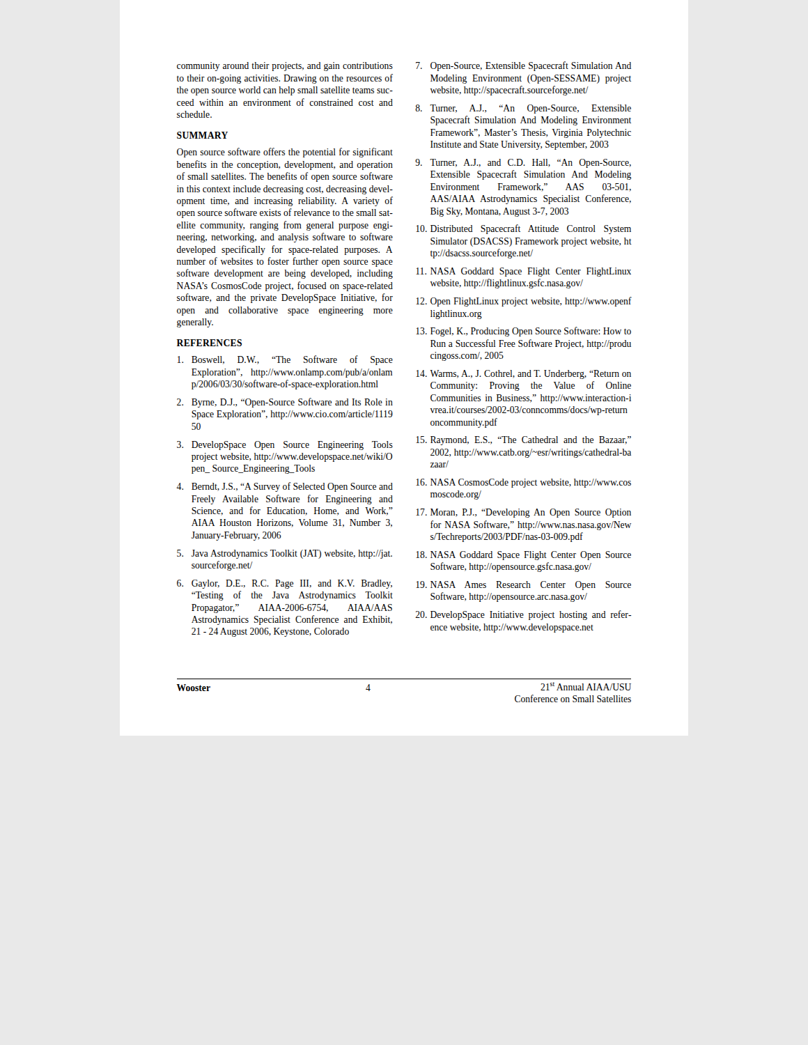community around their projects, and gain contributions to their on-going activities. Drawing on the resources of the open source world can help small satellite teams succeed within an environment of constrained cost and schedule.
SUMMARY
Open source software offers the potential for significant benefits in the conception, development, and operation of small satellites. The benefits of open source software in this context include decreasing cost, decreasing development time, and increasing reliability. A variety of open source software exists of relevance to the small satellite community, ranging from general purpose engineering, networking, and analysis software to software developed specifically for space-related purposes. A number of websites to foster further open source space software development are being developed, including NASA’s CosmosCode project, focused on space-related software, and the private DevelopSpace Initiative, for open and collaborative space engineering more generally.
REFERENCES
Boswell, D.W., “The Software of Space Exploration”, http://www.onlamp.com/pub/a/onlamp/2006/03/30/software-of-space-exploration.html
Byrne, D.J., “Open-Source Software and Its Role in Space Exploration”, http://www.cio.com/article/111950
DevelopSpace Open Source Engineering Tools project website, http://www.developspace.net/wiki/Open_ Source_Engineering_Tools
Berndt, J.S., “A Survey of Selected Open Source and Freely Available Software for Engineering and Science, and for Education, Home, and Work,” AIAA Houston Horizons, Volume 31, Number 3, January-February, 2006
Java Astrodynamics Toolkit (JAT) website, http://jat.sourceforge.net/
Gaylor, D.E., R.C. Page III, and K.V. Bradley, “Testing of the Java Astrodynamics Toolkit Propagator,” AIAA-2006-6754, AIAA/AAS Astrodynamics Specialist Conference and Exhibit, 21 - 24 August 2006, Keystone, Colorado
Open-Source, Extensible Spacecraft Simulation And Modeling Environment (Open-SESSAME) project website, http://spacecraft.sourceforge.net/
Turner, A.J., “An Open-Source, Extensible Spacecraft Simulation And Modeling Environment Framework”, Master’s Thesis, Virginia Polytechnic Institute and State University, September, 2003
Turner, A.J., and C.D. Hall, “An Open-Source, Extensible Spacecraft Simulation And Modeling Environment Framework,” AAS 03-501, AAS/AIAA Astrodynamics Specialist Conference, Big Sky, Montana, August 3-7, 2003
Distributed Spacecraft Attitude Control System Simulator (DSACSS) Framework project website, http://dsacss.sourceforge.net/
NASA Goddard Space Flight Center FlightLinux website, http://flightlinux.gsfc.nasa.gov/
Open FlightLinux project website, http://www.openflightlinux.org
Fogel, K., Producing Open Source Software: How to Run a Successful Free Software Project, http://producingoss.com/, 2005
Warms, A., J. Cothrel, and T. Underberg, “Return on Community: Proving the Value of Online Communities in Business,” http://www.interaction-ivrea.it/courses/2002-03/conncomms/docs/wp-returnoncommunity.pdf
Raymond, E.S., “The Cathedral and the Bazaar,” 2002, http://www.catb.org/~esr/writings/cathedral-bazaar/
NASA CosmosCode project website, http://www.cosmoscode.org/
Moran, P.J., “Developing An Open Source Option for NASA Software,” http://www.nas.nasa.gov/News/Techreports/2003/PDF/nas-03-009.pdf
NASA Goddard Space Flight Center Open Source Software, http://opensource.gsfc.nasa.gov/
NASA Ames Research Center Open Source Software, http://opensource.arc.nasa.gov/
DevelopSpace Initiative project hosting and reference website, http://www.developspace.net
Wooster
4
21st Annual AIAA/USU
Conference on Small Satellites